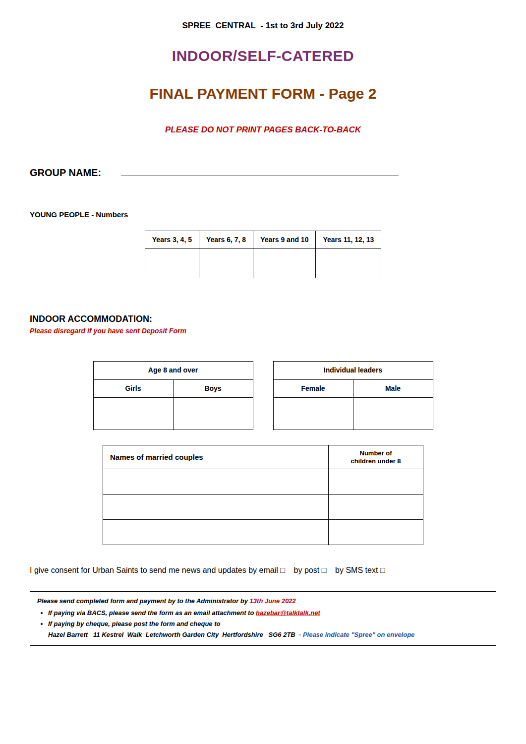SPREE CENTRAL - 1st to 3rd July 2022
INDOOR/SELF-CATERED
FINAL PAYMENT FORM - Page 2
PLEASE DO NOT PRINT PAGES BACK-TO-BACK
GROUP NAME:
YOUNG PEOPLE - Numbers
| Years 3, 4, 5 | Years 6, 7, 8 | Years 9 and 10 | Years 11, 12, 13 |
| --- | --- | --- | --- |
INDOOR ACCOMMODATION:
Please disregard if you have sent Deposit Form
| Age 8 and over |
| --- |
| Girls | Boys |
| Individual leaders |
| --- |
| Female | Male |
| Names of married couples | Number of children under 8 |
| --- | --- |
I give consent for Urban Saints to send me news and updates by email □ by post □ by SMS text □
Please send completed form and payment by to the Administrator by 13th June 2022
If paying via BACS, please send the form as an email attachment to hazebar@talktalk.net
If paying by cheque, please post the form and cheque to
Hazel Barrett 11 Kestrel Walk Letchworth Garden City Hertfordshire SG6 2TB - Please indicate "Spree" on envelope